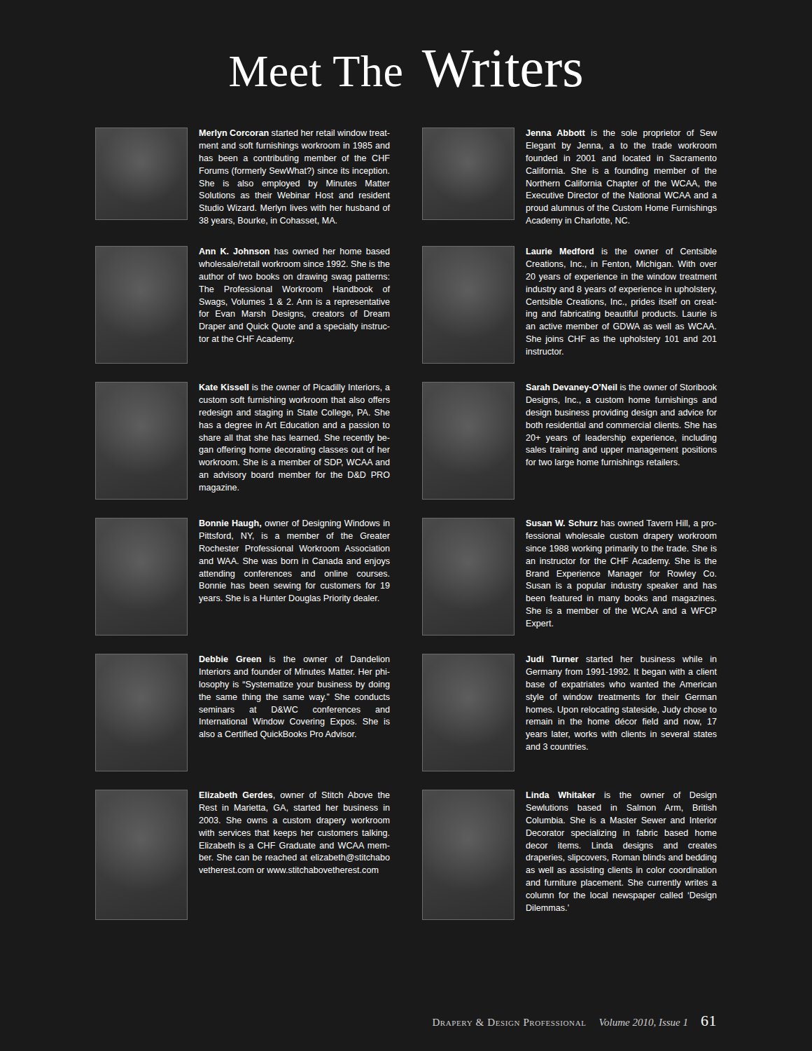Meet The Writers
Merlyn Corcoran started her retail window treatment and soft furnishings workroom in 1985 and has been a contributing member of the CHF Forums (formerly SewWhat?) since its inception. She is also employed by Minutes Matter Solutions as their Webinar Host and resident Studio Wizard. Merlyn lives with her husband of 38 years, Bourke, in Cohasset, MA.
Jenna Abbott is the sole proprietor of Sew Elegant by Jenna, a to the trade workroom founded in 2001 and located in Sacramento California. She is a founding member of the Northern California Chapter of the WCAA, the Executive Director of the National WCAA and a proud alumnus of the Custom Home Furnishings Academy in Charlotte, NC.
Ann K. Johnson has owned her home based wholesale/retail workroom since 1992. She is the author of two books on drawing swag patterns: The Professional Workroom Handbook of Swags, Volumes 1 & 2. Ann is a representative for Evan Marsh Designs, creators of Dream Draper and Quick Quote and a specialty instructor at the CHF Academy.
Laurie Medford is the owner of Centsible Creations, Inc., in Fenton, Michigan. With over 20 years of experience in the window treatment industry and 8 years of experience in upholstery, Centsible Creations, Inc., prides itself on creating and fabricating beautiful products. Laurie is an active member of GDWA as well as WCAA. She joins CHF as the upholstery 101 and 201 instructor.
Kate Kissell is the owner of Picadilly Interiors, a custom soft furnishing workroom that also offers redesign and staging in State College, PA. She has a degree in Art Education and a passion to share all that she has learned. She recently began offering home decorating classes out of her workroom. She is a member of SDP, WCAA and an advisory board member for the D&D PRO magazine.
Sarah Devaney-O’Neil is the owner of Storibook Designs, Inc., a custom home furnishings and design business providing design and advice for both residential and commercial clients. She has 20+ years of leadership experience, including sales training and upper management positions for two large home furnishings retailers.
Bonnie Haugh, owner of Designing Windows in Pittsford, NY, is a member of the Greater Rochester Professional Workroom Association and WAA. She was born in Canada and enjoys attending conferences and online courses. Bonnie has been sewing for customers for 19 years. She is a Hunter Douglas Priority dealer.
Susan W. Schurz has owned Tavern Hill, a professional wholesale custom drapery workroom since 1988 working primarily to the trade. She is an instructor for the CHF Academy. She is the Brand Experience Manager for Rowley Co. Susan is a popular industry speaker and has been featured in many books and magazines. She is a member of the WCAA and a WFCP Expert.
Debbie Green is the owner of Dandelion Interiors and founder of Minutes Matter. Her philosophy is “Systematize your business by doing the same thing the same way.” She conducts seminars at D&WC conferences and International Window Covering Expos. She is also a Certified QuickBooks Pro Advisor.
Judi Turner started her business while in Germany from 1991-1992. It began with a client base of expatriates who wanted the American style of window treatments for their German homes. Upon relocating stateside, Judy chose to remain in the home décor field and now, 17 years later, works with clients in several states and 3 countries.
Elizabeth Gerdes, owner of Stitch Above the Rest in Marietta, GA, started her business in 2003. She owns a custom drapery workroom with services that keeps her customers talking. Elizabeth is a CHF Graduate and WCAA member. She can be reached at elizabeth@stitchabovetherest.com or www.stitchabovetherest.com
Linda Whitaker is the owner of Design Sewlutions based in Salmon Arm, British Columbia. She is a Master Sewer and Interior Decorator specializing in fabric based home decor items. Linda designs and creates draperies, slipcovers, Roman blinds and bedding as well as assisting clients in color coordination and furniture placement. She currently writes a column for the local newspaper called ‘Design Dilemmas.’
Drapery & Design Professional Volume 2010, Issue 1 61